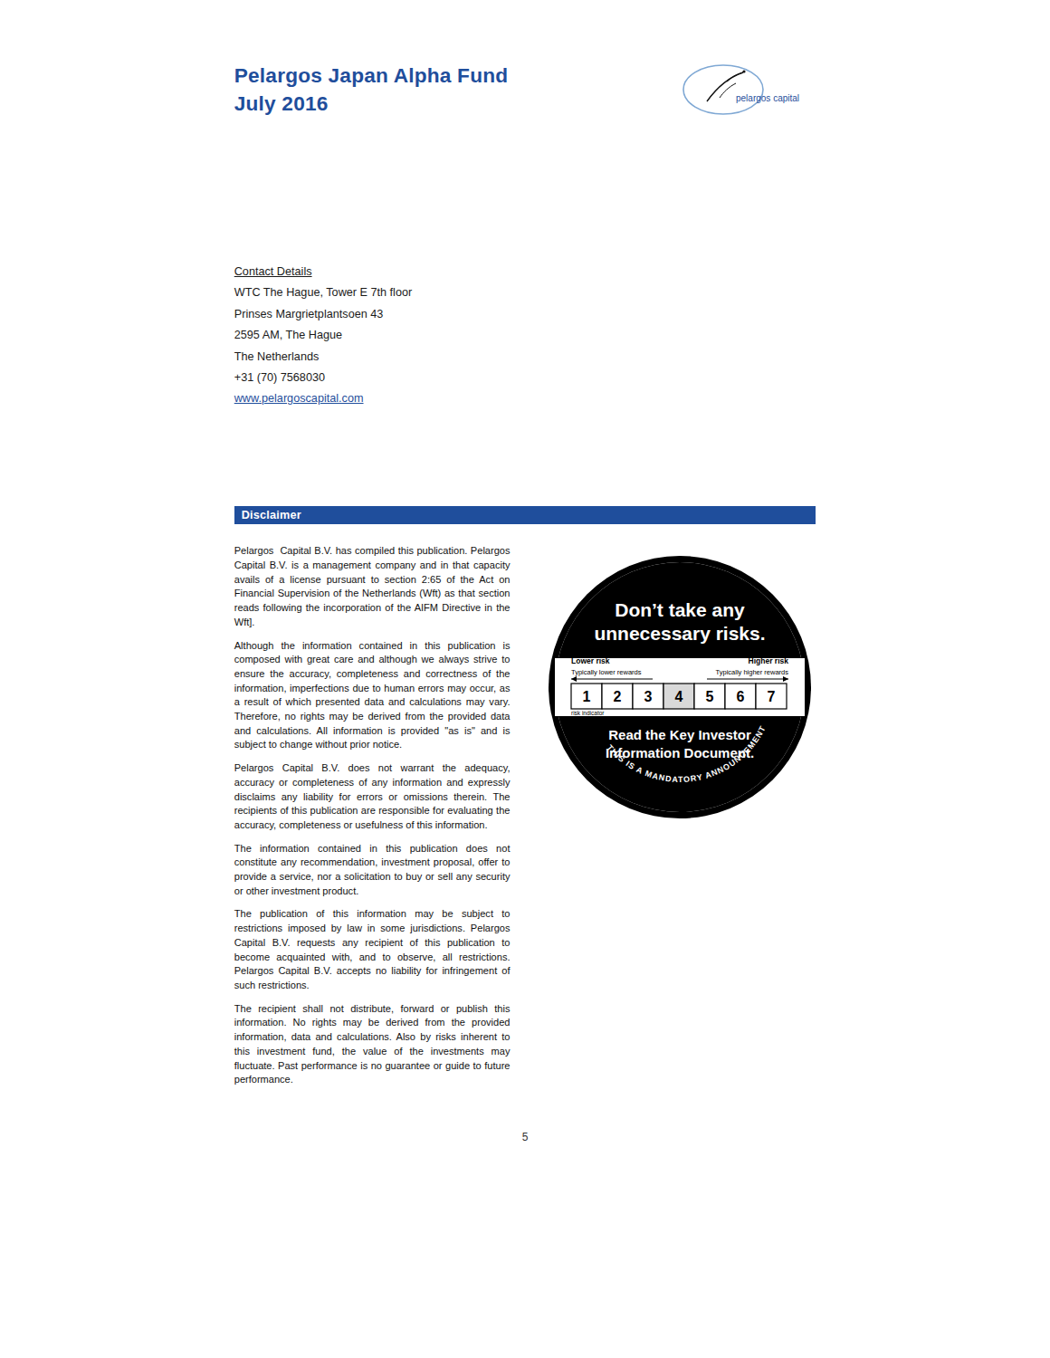Pelargos Japan Alpha Fund
July 2016
pelargos capital
Contact Details
WTC The Hague, Tower E 7th floor
Prinses Margrietplantsoen 43
2595 AM, The Hague
The Netherlands
+31 (70) 7568030
www.pelargoscapital.com
Disclaimer
Pelargos Capital B.V. has compiled this publication. Pelargos Capital B.V. is a management company and in that capacity avails of a license pursuant to section 2:65 of the Act on Financial Supervision of the Netherlands (Wft) as that section reads following the incorporation of the AIFM Directive in the Wft].
Although the information contained in this publication is composed with great care and although we always strive to ensure the accuracy, completeness and correctness of the information, imperfections due to human errors may occur, as a result of which presented data and calculations may vary. Therefore, no rights may be derived from the provided data and calculations. All information is provided "as is" and is subject to change without prior notice.
Pelargos Capital B.V. does not warrant the adequacy, accuracy or completeness of any information and expressly disclaims any liability for errors or omissions therein. The recipients of this publication are responsible for evaluating the accuracy, completeness or usefulness of this information.
The information contained in this publication does not constitute any recommendation, investment proposal, offer to provide a service, nor a solicitation to buy or sell any security or other investment product.
The publication of this information may be subject to restrictions imposed by law in some jurisdictions. Pelargos Capital B.V. requests any recipient of this publication to become acquainted with, and to observe, all restrictions. Pelargos Capital B.V. accepts no liability for infringement of such restrictions.
The recipient shall not distribute, forward or publish this information. No rights may be derived from the provided information, data and calculations. Also by risks inherent to this investment fund, the value of the investments may fluctuate. Past performance is no guarantee or guide to future performance.
Don’t take any unnecessary risks. Lower risk Higher risk Typically lower rewards Typically higher rewards 1 2 3 4 5 6 7 risk indicator Read the Key Investor Information Document. THIS IS A MANDATORY ANNOUNCEMENT
5